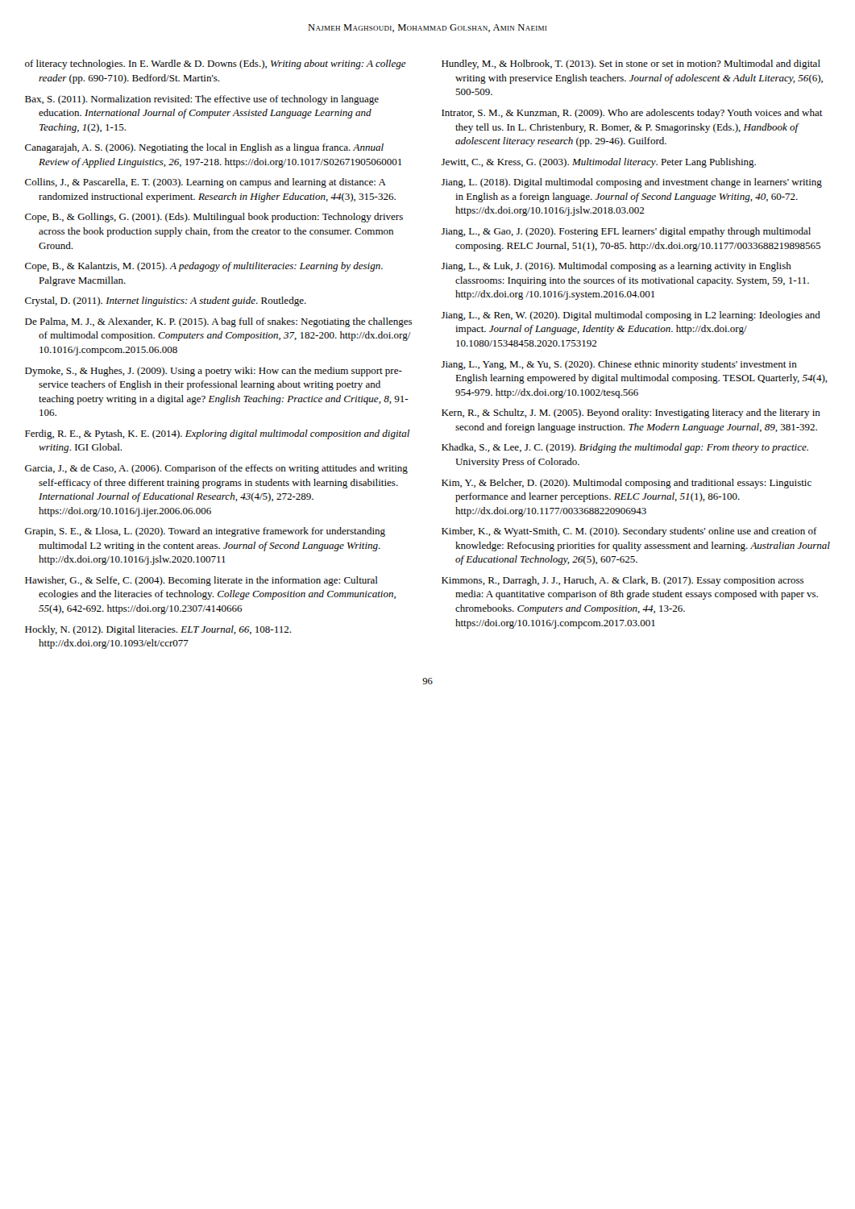Najmeh Maghsoudi, Mohammad Golshan, Amin Naeimi
of literacy technologies. In E. Wardle & D. Downs (Eds.), Writing about writing: A college reader (pp. 690-710). Bedford/St. Martin's.
Bax, S. (2011). Normalization revisited: The effective use of technology in language education. International Journal of Computer Assisted Language Learning and Teaching, 1(2), 1-15.
Canagarajah, A. S. (2006). Negotiating the local in English as a lingua franca. Annual Review of Applied Linguistics, 26, 197-218. https://doi.org/10.1017/S02671905060001
Collins, J., & Pascarella, E. T. (2003). Learning on campus and learning at distance: A randomized instructional experiment. Research in Higher Education, 44(3), 315-326.
Cope, B., & Gollings, G. (2001). (Eds). Multilingual book production: Technology drivers across the book production supply chain, from the creator to the consumer. Common Ground.
Cope, B., & Kalantzis, M. (2015). A pedagogy of multiliteracies: Learning by design. Palgrave Macmillan.
Crystal, D. (2011). Internet linguistics: A student guide. Routledge.
De Palma, M. J., & Alexander, K. P. (2015). A bag full of snakes: Negotiating the challenges of multimodal composition. Computers and Composition, 37, 182-200. http://dx.doi.org/ 10.1016/j.compcom.2015.06.008
Dymoke, S., & Hughes, J. (2009). Using a poetry wiki: How can the medium support pre-service teachers of English in their professional learning about writing poetry and teaching poetry writing in a digital age? English Teaching: Practice and Critique, 8, 91-106.
Ferdig, R. E., & Pytash, K. E. (2014). Exploring digital multimodal composition and digital writing. IGI Global.
Garcia, J., & de Caso, A. (2006). Comparison of the effects on writing attitudes and writing self-efficacy of three different training programs in students with learning disabilities. International Journal of Educational Research, 43(4/5), 272-289. https://doi.org/10.1016/j.ijer.2006.06.006
Grapin, S. E., & Llosa, L. (2020). Toward an integrative framework for understanding multimodal L2 writing in the content areas. Journal of Second Language Writing. http://dx.doi.org/10.1016/j.jslw.2020.100711
Hawisher, G., & Selfe, C. (2004). Becoming literate in the information age: Cultural ecologies and the literacies of technology. College Composition and Communication, 55(4), 642-692. https://doi.org/10.2307/4140666
Hockly, N. (2012). Digital literacies. ELT Journal, 66, 108-112. http://dx.doi.org/10.1093/elt/ccr077
Hundley, M., & Holbrook, T. (2013). Set in stone or set in motion? Multimodal and digital writing with preservice English teachers. Journal of adolescent & Adult Literacy, 56(6), 500-509.
Intrator, S. M., & Kunzman, R. (2009). Who are adolescents today? Youth voices and what they tell us. In L. Christenbury, R. Bomer, & P. Smagorinsky (Eds.), Handbook of adolescent literacy research (pp. 29-46). Guilford.
Jewitt, C., & Kress, G. (2003). Multimodal literacy. Peter Lang Publishing.
Jiang, L. (2018). Digital multimodal composing and investment change in learners' writing in English as a foreign language. Journal of Second Language Writing, 40, 60-72. https://dx.doi.org/10.1016/j.jslw.2018.03.002
Jiang, L., & Gao, J. (2020). Fostering EFL learners' digital empathy through multimodal composing. RELC Journal, 51(1), 70-85. http://dx.doi.org/10.1177/0033688219898565
Jiang, L., & Luk, J. (2016). Multimodal composing as a learning activity in English classrooms: Inquiring into the sources of its motivational capacity. System, 59, 1-11. http://dx.doi.org /10.1016/j.system.2016.04.001
Jiang, L., & Ren, W. (2020). Digital multimodal composing in L2 learning: Ideologies and impact. Journal of Language, Identity & Education. http://dx.doi.org/ 10.1080/15348458.2020.1753192
Jiang, L., Yang, M., & Yu, S. (2020). Chinese ethnic minority students' investment in English learning empowered by digital multimodal composing. TESOL Quarterly, 54(4), 954-979. http://dx.doi.org/10.1002/tesq.566
Kern, R., & Schultz, J. M. (2005). Beyond orality: Investigating literacy and the literary in second and foreign language instruction. The Modern Language Journal, 89, 381-392.
Khadka, S., & Lee, J. C. (2019). Bridging the multimodal gap: From theory to practice. University Press of Colorado.
Kim, Y., & Belcher, D. (2020). Multimodal composing and traditional essays: Linguistic performance and learner perceptions. RELC Journal, 51(1), 86-100. http://dx.doi.org/10.1177/0033688220906943
Kimber, K., & Wyatt-Smith, C. M. (2010). Secondary students' online use and creation of knowledge: Refocusing priorities for quality assessment and learning. Australian Journal of Educational Technology, 26(5), 607-625.
Kimmons, R., Darragh, J. J., Haruch, A. & Clark, B. (2017). Essay composition across media: A quantitative comparison of 8th grade student essays composed with paper vs. chromebooks. Computers and Composition, 44, 13-26. https://doi.org/10.1016/j.compcom.2017.03.001
96